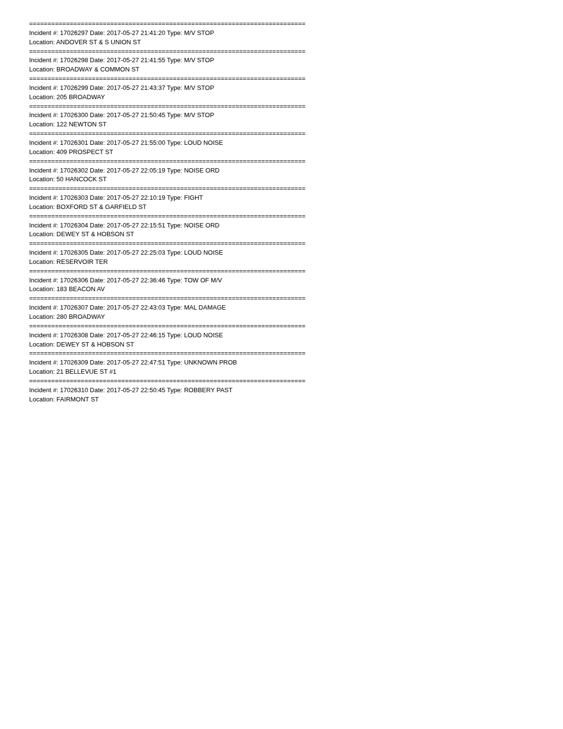===========================================================================
Incident #: 17026297 Date: 2017-05-27 21:41:20 Type: M/V STOP
Location: ANDOVER ST & S UNION ST
===========================================================================
Incident #: 17026298 Date: 2017-05-27 21:41:55 Type: M/V STOP
Location: BROADWAY & COMMON ST
===========================================================================
Incident #: 17026299 Date: 2017-05-27 21:43:37 Type: M/V STOP
Location: 205 BROADWAY
===========================================================================
Incident #: 17026300 Date: 2017-05-27 21:50:45 Type: M/V STOP
Location: 122 NEWTON ST
===========================================================================
Incident #: 17026301 Date: 2017-05-27 21:55:00 Type: LOUD NOISE
Location: 409 PROSPECT ST
===========================================================================
Incident #: 17026302 Date: 2017-05-27 22:05:19 Type: NOISE ORD
Location: 50 HANCOCK ST
===========================================================================
Incident #: 17026303 Date: 2017-05-27 22:10:19 Type: FIGHT
Location: BOXFORD ST & GARFIELD ST
===========================================================================
Incident #: 17026304 Date: 2017-05-27 22:15:51 Type: NOISE ORD
Location: DEWEY ST & HOBSON ST
===========================================================================
Incident #: 17026305 Date: 2017-05-27 22:25:03 Type: LOUD NOISE
Location: RESERVOIR TER
===========================================================================
Incident #: 17026306 Date: 2017-05-27 22:36:46 Type: TOW OF M/V
Location: 183 BEACON AV
===========================================================================
Incident #: 17026307 Date: 2017-05-27 22:43:03 Type: MAL DAMAGE
Location: 280 BROADWAY
===========================================================================
Incident #: 17026308 Date: 2017-05-27 22:46:15 Type: LOUD NOISE
Location: DEWEY ST & HOBSON ST
===========================================================================
Incident #: 17026309 Date: 2017-05-27 22:47:51 Type: UNKNOWN PROB
Location: 21 BELLEVUE ST #1
===========================================================================
Incident #: 17026310 Date: 2017-05-27 22:50:45 Type: ROBBERY PAST
Location: FAIRMONT ST